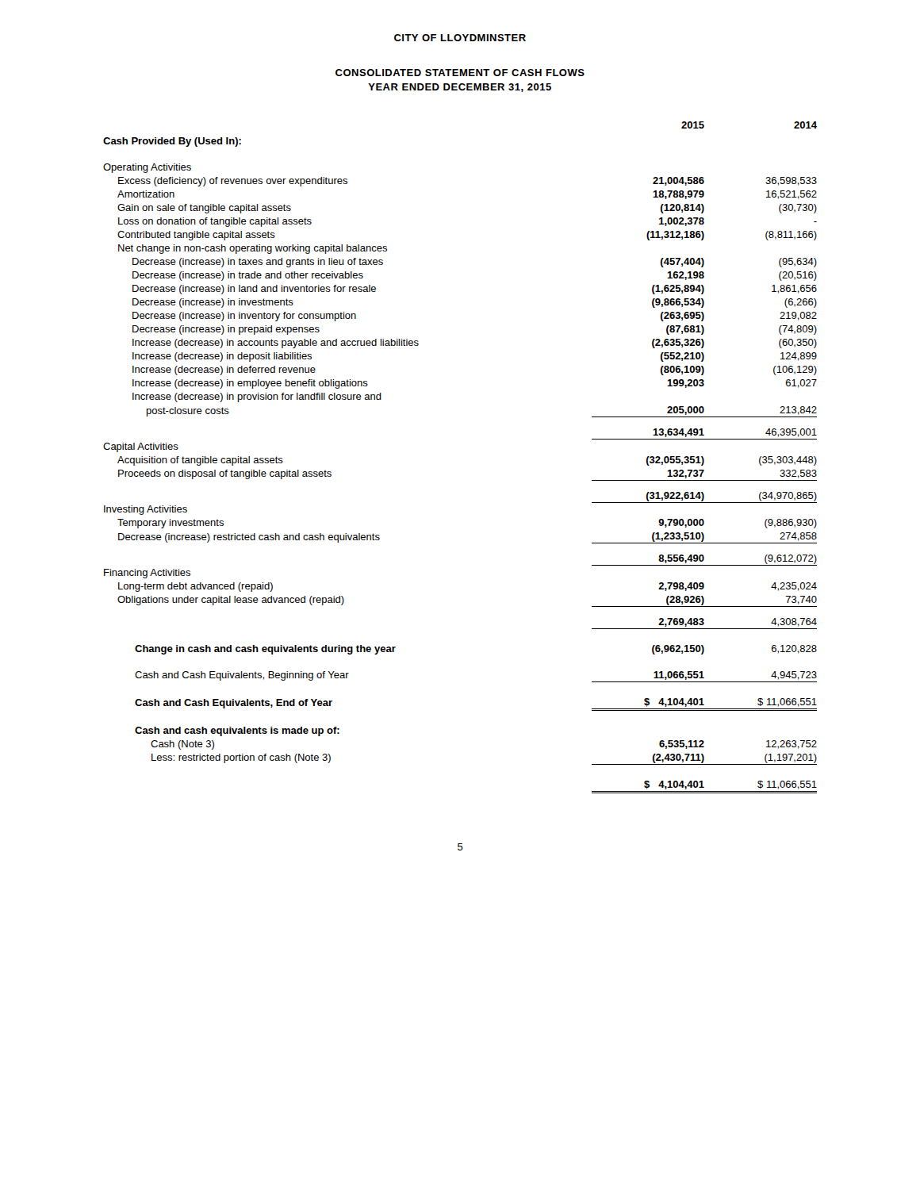CITY OF LLOYDMINSTER
CONSOLIDATED STATEMENT OF CASH FLOWS
YEAR ENDED DECEMBER 31, 2015
| | 2015 | 2014 |
| Cash Provided By (Used In): | | |
| Operating Activities | | |
| Excess (deficiency) of revenues over expenditures | 21,004,586 | 36,598,533 |
| Amortization | 18,788,979 | 16,521,562 |
| Gain on sale of tangible capital assets | (120,814) | (30,730) |
| Loss on donation of tangible capital assets | 1,002,378 | - |
| Contributed tangible capital assets | (11,312,186) | (8,811,166) |
| Net change in non-cash operating working capital balances | | |
| Decrease (increase) in taxes and grants in lieu of taxes | (457,404) | (95,634) |
| Decrease (increase) in trade and other receivables | 162,198 | (20,516) |
| Decrease (increase) in land and inventories for resale | (1,625,894) | 1,861,656 |
| Decrease (increase) in investments | (9,866,534) | (6,266) |
| Decrease (increase) in inventory for consumption | (263,695) | 219,082 |
| Decrease (increase) in prepaid expenses | (87,681) | (74,809) |
| Increase (decrease) in accounts payable and accrued liabilities | (2,635,326) | (60,350) |
| Increase (decrease) in deposit liabilities | (552,210) | 124,899 |
| Increase (decrease) in deferred revenue | (806,109) | (106,129) |
| Increase (decrease) in employee benefit obligations | 199,203 | 61,027 |
| Increase (decrease) in provision for landfill closure and | | |
| post-closure costs | 205,000 | 213,842 |
| | 13,634,491 | 46,395,001 |
| Capital Activities | | |
| Acquisition of tangible capital assets | (32,055,351) | (35,303,448) |
| Proceeds on disposal of tangible capital assets | 132,737 | 332,583 |
| | (31,922,614) | (34,970,865) |
| Investing Activities | | |
| Temporary investments | 9,790,000 | (9,886,930) |
| Decrease (increase) restricted cash and cash equivalents | (1,233,510) | 274,858 |
| | 8,556,490 | (9,612,072) |
| Financing Activities | | |
| Long-term debt advanced (repaid) | 2,798,409 | 4,235,024 |
| Obligations under capital lease advanced (repaid) | (28,926) | 73,740 |
| | 2,769,483 | 4,308,764 |
| Change in cash and cash equivalents during the year | (6,962,150) | 6,120,828 |
| Cash and Cash Equivalents, Beginning of Year | 11,066,551 | 4,945,723 |
| Cash and Cash Equivalents, End of Year | $ 4,104,401 | $ 11,066,551 |
| Cash and cash equivalents is made up of: | | |
| Cash (Note 3) | 6,535,112 | 12,263,752 |
| Less: restricted portion of cash (Note 3) | (2,430,711) | (1,197,201) |
| | $ 4,104,401 | $ 11,066,551 |
5